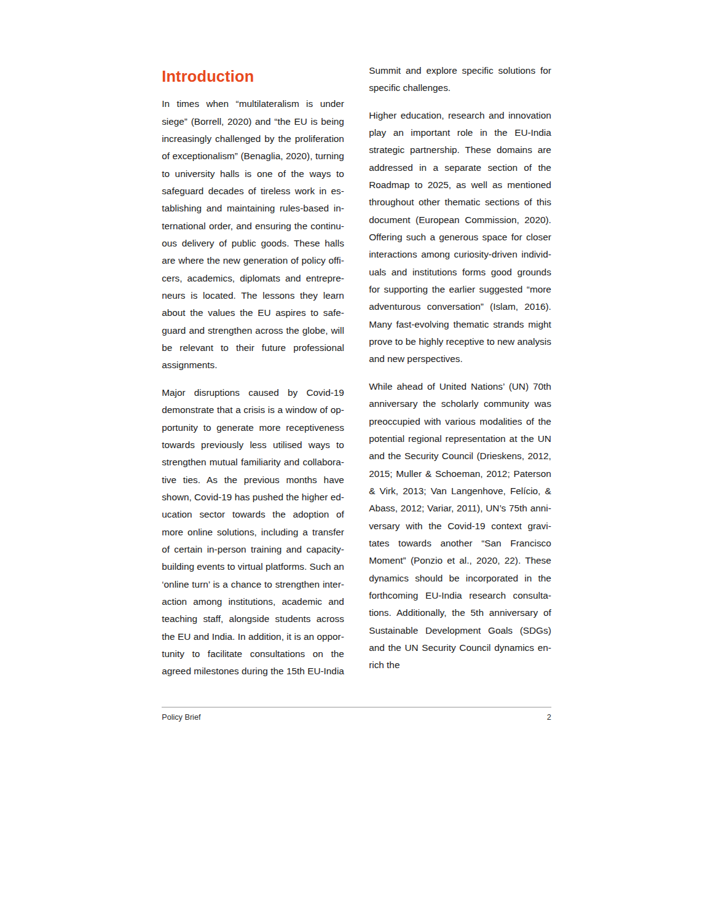Introduction
In times when “multilateralism is under siege” (Borrell, 2020) and “the EU is being increasingly challenged by the proliferation of exceptionalism” (Benaglia, 2020), turning to university halls is one of the ways to safeguard decades of tireless work in establishing and maintaining rules-based international order, and ensuring the continuous delivery of public goods. These halls are where the new generation of policy officers, academics, diplomats and entrepreneurs is located. The lessons they learn about the values the EU aspires to safeguard and strengthen across the globe, will be relevant to their future professional assignments.
Major disruptions caused by Covid-19 demonstrate that a crisis is a window of opportunity to generate more receptiveness towards previously less utilised ways to strengthen mutual familiarity and collaborative ties. As the previous months have shown, Covid-19 has pushed the higher education sector towards the adoption of more online solutions, including a transfer of certain in-person training and capacity-building events to virtual platforms. Such an ‘online turn’ is a chance to strengthen interaction among institutions, academic and teaching staff, alongside students across the EU and India. In addition, it is an opportunity to facilitate consultations on the agreed milestones during the 15th EU-India Summit and explore specific solutions for specific challenges.
Higher education, research and innovation play an important role in the EU-India strategic partnership. These domains are addressed in a separate section of the Roadmap to 2025, as well as mentioned throughout other thematic sections of this document (European Commission, 2020). Offering such a generous space for closer interactions among curiosity-driven individuals and institutions forms good grounds for supporting the earlier suggested “more adventurous conversation” (Islam, 2016). Many fast-evolving thematic strands might prove to be highly receptive to new analysis and new perspectives.
While ahead of United Nations’ (UN) 70th anniversary the scholarly community was preoccupied with various modalities of the potential regional representation at the UN and the Security Council (Drieskens, 2012, 2015; Muller & Schoeman, 2012; Paterson & Virk, 2013; Van Langenhove, Felício, & Abass, 2012; Variar, 2011), UN’s 75th anniversary with the Covid-19 context gravitates towards another “San Francisco Moment” (Ponzio et al., 2020, 22). These dynamics should be incorporated in the forthcoming EU-India research consultations. Additionally, the 5th anniversary of Sustainable Development Goals (SDGs) and the UN Security Council dynamics enrich the
Policy Brief 2